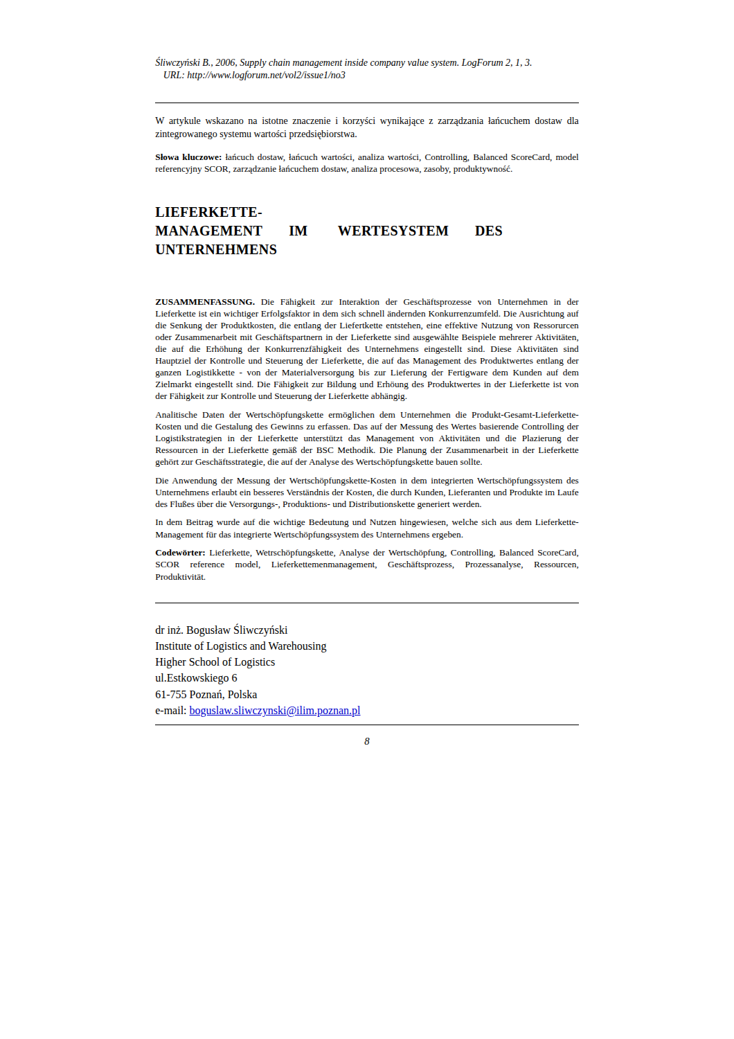Śliwczyński B., 2006, Supply chain management inside company value system. LogForum 2, 1, 3.
URL: http://www.logforum.net/vol2/issue1/no3
W artykule wskazano na istotne znaczenie i korzyści wynikające z zarządzania łańcuchem dostaw dla zintegrowanego systemu wartości przedsiębiorstwa.
Słowa kluczowe: łańcuch dostaw, łańcuch wartości, analiza wartości, Controlling, Balanced ScoreCard, model referencyjny SCOR, zarządzanie łańcuchem dostaw, analiza procesowa, zasoby, produktywność.
LIEFERKETTE-MANAGEMENT IM WERTESYSTEM DES UNTERNEHMENS
ZUSAMMENFASSUNG. Die Fähigkeit zur Interaktion der Geschäftsprozesse von Unternehmen in der Lieferkette ist ein wichtiger Erfolgsfaktor in dem sich schnell ändernden Konkurrenzumfeld. Die Ausrichtung auf die Senkung der Produktkosten, die entlang der Liefertkette entstehen, eine effektive Nutzung von Ressorurcen oder Zusammenarbeit mit Geschäftspartnern in der Lieferkette sind ausgewählte Beispiele mehrerer Aktivitäten, die auf die Erhöhung der Konkurrenzfähigkeit des Unternehmens eingestellt sind. Diese Aktivitäten sind Hauptziel der Kontrolle und Steuerung der Lieferkette, die auf das Management des Produktwertes entlang der ganzen Logistikkette - von der Materialversorgung bis zur Lieferung der Fertigware dem Kunden auf dem Zielmarkt eingestellt sind. Die Fähigkeit zur Bildung und Erhöung des Produktwertes in der Lieferkette ist von der Fähigkeit zur Kontrolle und Steuerung der Lieferkette abhängig.
Analitische Daten der Wertschöpfungskette ermöglichen dem Unternehmen die Produkt-Gesamt-Lieferkette-Kosten und die Gestalung des Gewinns zu erfassen. Das auf der Messung des Wertes basierende Controlling der Logistikstrategien in der Lieferkette unterstützt das Management von Aktivitäten und die Plazierung der Ressourcen in der Lieferkette gemäß der BSC Methodik. Die Planung der Zusammenarbeit in der Lieferkette gehört zur Geschäftsstrategie, die auf der Analyse des Wertschöpfungskette bauen sollte.
Die Anwendung der Messung der Wertschöpfungskette-Kosten in dem integrierten Wertschöpfungssystem des Unternehmens erlaubt ein besseres Verständnis der Kosten, die durch Kunden, Lieferanten und Produkte im Laufe des Flußes über die Versorgungs-, Produktions- und Distributionskette generiert werden.
In dem Beitrag wurde auf die wichtige Bedeutung und Nutzen hingewiesen, welche sich aus dem Lieferkette-Management für das integrierte Wertschöpfungssystem des Unternehmens ergeben.
Codewörter: Lieferkette, Wetrschöpfungskette, Analyse der Wertschöpfung, Controlling, Balanced ScoreCard, SCOR reference model, Lieferkettemenmanagement, Geschäftsprozess, Prozessanalyse, Ressourcen, Produktivität.
dr inż. Bogusław Śliwczyński
Institute of Logistics and Warehousing
Higher School of Logistics
ul.Estkowskiego 6
61-755 Poznań, Polska
e-mail: boguslaw.sliwczynski@ilim.poznan.pl
8